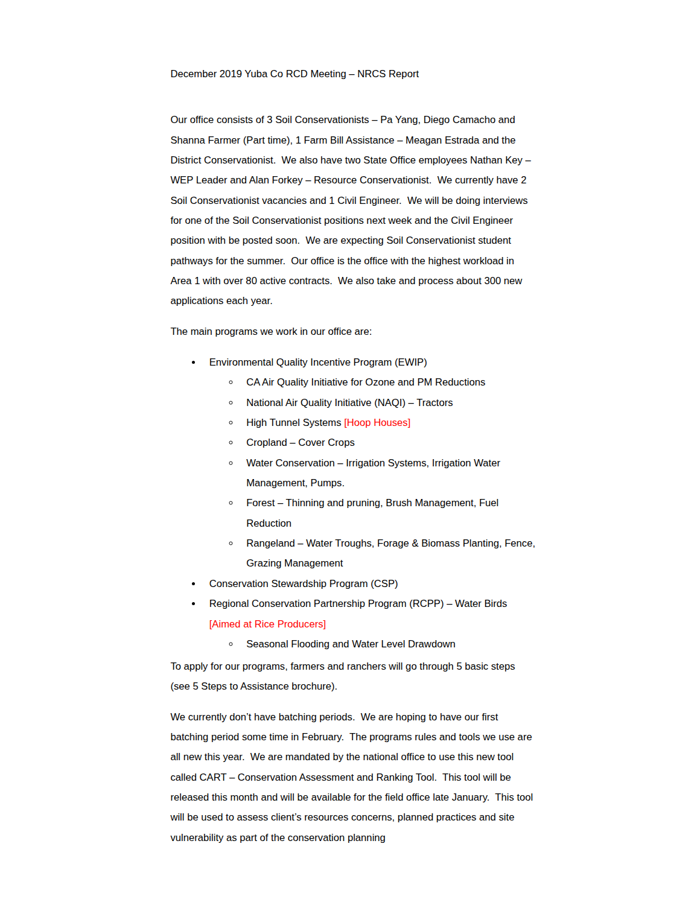December 2019 Yuba Co RCD Meeting – NRCS Report
Our office consists of 3 Soil Conservationists – Pa Yang, Diego Camacho and Shanna Farmer (Part time), 1 Farm Bill Assistance – Meagan Estrada and the District Conservationist. We also have two State Office employees Nathan Key – WEP Leader and Alan Forkey – Resource Conservationist. We currently have 2 Soil Conservationist vacancies and 1 Civil Engineer. We will be doing interviews for one of the Soil Conservationist positions next week and the Civil Engineer position with be posted soon. We are expecting Soil Conservationist student pathways for the summer. Our office is the office with the highest workload in Area 1 with over 80 active contracts. We also take and process about 300 new applications each year.
The main programs we work in our office are:
Environmental Quality Incentive Program (EWIP)
CA Air Quality Initiative for Ozone and PM Reductions
National Air Quality Initiative (NAQI) – Tractors
High Tunnel Systems [Hoop Houses]
Cropland – Cover Crops
Water Conservation – Irrigation Systems, Irrigation Water Management, Pumps.
Forest – Thinning and pruning, Brush Management, Fuel Reduction
Rangeland – Water Troughs, Forage & Biomass Planting, Fence, Grazing Management
Conservation Stewardship Program (CSP)
Regional Conservation Partnership Program (RCPP) – Water Birds [Aimed at Rice Producers]
Seasonal Flooding and Water Level Drawdown
To apply for our programs, farmers and ranchers will go through 5 basic steps (see 5 Steps to Assistance brochure).
We currently don’t have batching periods. We are hoping to have our first batching period some time in February. The programs rules and tools we use are all new this year. We are mandated by the national office to use this new tool called CART – Conservation Assessment and Ranking Tool. This tool will be released this month and will be available for the field office late January. This tool will be used to assess client’s resources concerns, planned practices and site vulnerability as part of the conservation planning